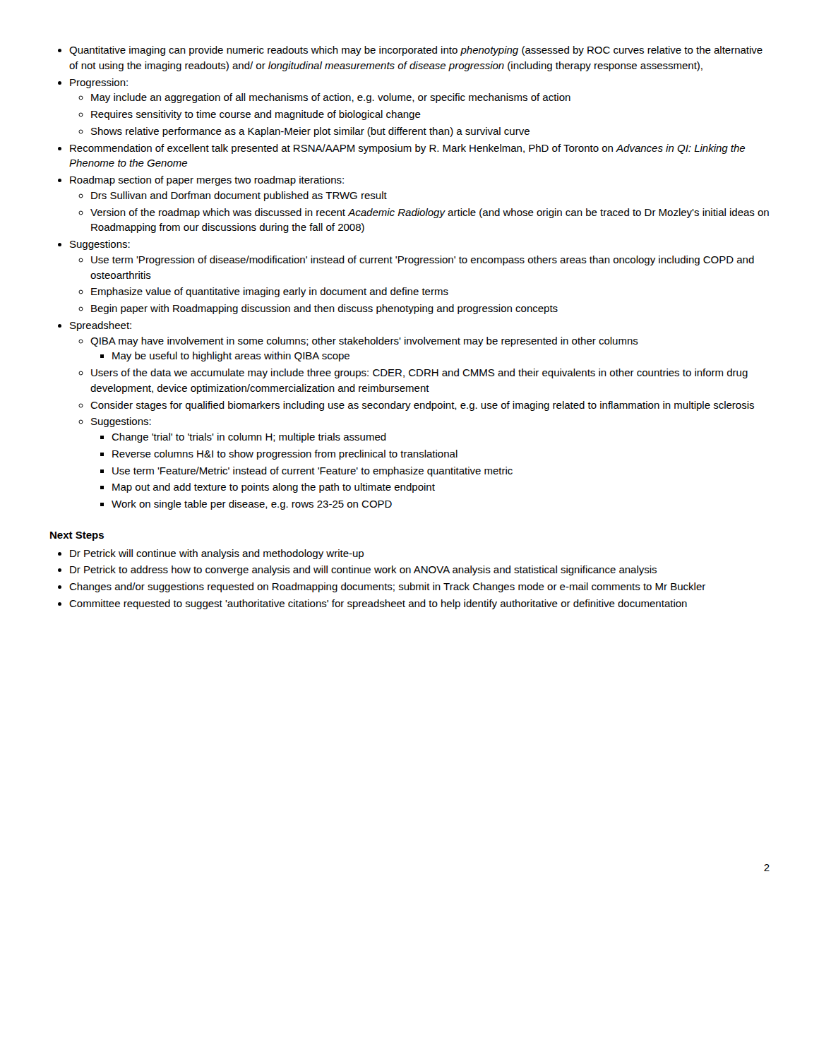Quantitative imaging can provide numeric readouts which may be incorporated into phenotyping (assessed by ROC curves relative to the alternative of not using the imaging readouts) and/ or longitudinal measurements of disease progression (including therapy response assessment),
Progression:
May include an aggregation of all mechanisms of action, e.g. volume, or specific mechanisms of action
Requires sensitivity to time course and magnitude of biological change
Shows relative performance as a Kaplan-Meier plot similar (but different than) a survival curve
Recommendation of excellent talk presented at RSNA/AAPM symposium by R. Mark Henkelman, PhD of Toronto on Advances in QI: Linking the Phenome to the Genome
Roadmap section of paper merges two roadmap iterations:
Drs Sullivan and Dorfman document published as TRWG result
Version of the roadmap which was discussed in recent Academic Radiology article (and whose origin can be traced to Dr Mozley's initial ideas on Roadmapping from our discussions during the fall of 2008)
Suggestions:
Use term 'Progression of disease/modification' instead of current 'Progression' to encompass others areas than oncology including COPD and osteoarthritis
Emphasize value of quantitative imaging early in document and define terms
Begin paper with Roadmapping discussion and then discuss phenotyping and progression concepts
Spreadsheet:
QIBA may have involvement in some columns; other stakeholders' involvement may be represented in other columns
May be useful to highlight areas within QIBA scope
Users of the data we accumulate may include three groups: CDER, CDRH and CMMS and their equivalents in other countries to inform drug development, device optimization/commercialization and reimbursement
Consider stages for qualified biomarkers including use as secondary endpoint, e.g. use of imaging related to inflammation in multiple sclerosis
Suggestions:
Change 'trial' to 'trials' in column H; multiple trials assumed
Reverse columns H&I to show progression from preclinical to translational
Use term 'Feature/Metric' instead of current 'Feature' to emphasize quantitative metric
Map out and add texture to points along the path to ultimate endpoint
Work on single table per disease, e.g. rows 23-25 on COPD
Next Steps
Dr Petrick will continue with analysis and methodology write-up
Dr Petrick to address how to converge analysis and will continue work on ANOVA analysis and statistical significance analysis
Changes and/or suggestions requested on Roadmapping documents; submit in Track Changes mode or e-mail comments to Mr Buckler
Committee requested to suggest 'authoritative citations' for spreadsheet and to help identify authoritative or definitive documentation
2